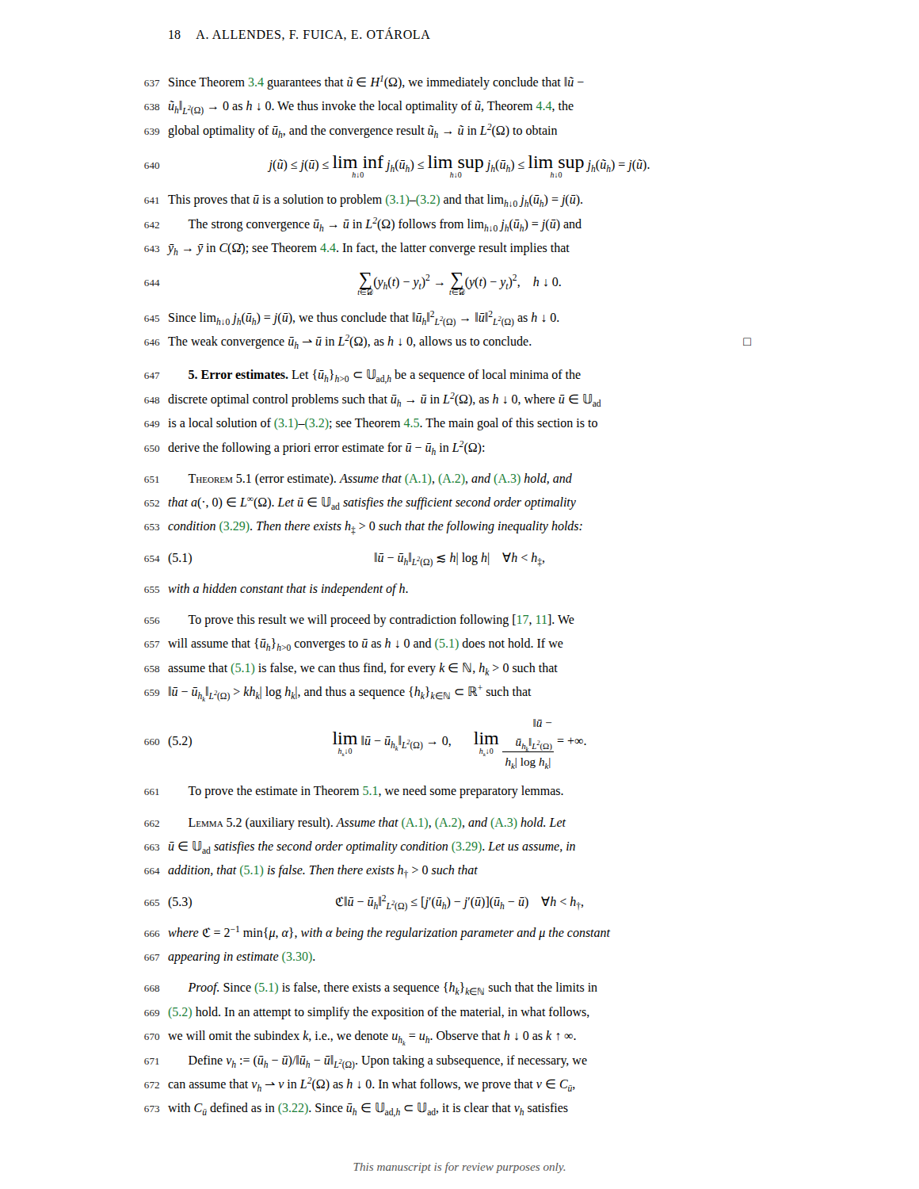18 A. ALLENDES, F. FUICA, E. OTÁROLA
637 Since Theorem 3.4 guarantees that ũ ∈ H1(Ω), we immediately conclude that ‖ũ −
638 ũh‖L2(Ω) → 0 as h ↓ 0. We thus invoke the local optimality of ũ, Theorem 4.4, the
639global optimality of ūh, and the convergence result ũh → ũ in L2(Ω) to obtain
640 j(ũ) ≤ j(ū) ≤ lim inf h↓0 jh(ūh) ≤ lim sup h↓0 jh(ūh) ≤ lim sup h↓0 jh(ũh) = j(ũ).
641 This proves that ū is a solution to problem (3.1)–(3.2) and that limh↓0 jh(ūh) = j(ū).
642 The strong convergence ūh → ū in L2(Ω) follows from limh↓0 jh(ūh) = j(ū) and
643 ȳh → ȳ in C(Ω̄); see Theorem 4.4. In fact, the latter converge result implies that
644 ∑t∈𝒟(yh(t) − yt)2 → ∑t∈𝒟(y(t) − yt)2, h ↓ 0.
645 Since limh↓0 jh(ūh) = j(ū), we thus conclude that ‖ūh‖2L2(Ω) → ‖ū‖2L2(Ω) as h ↓ 0.
646 The weak convergence ūh ⇀ ū in L2(Ω), as h ↓ 0, allows us to conclude. □
647 5. Error estimates. Let {ūh}h>0 ⊂ 𝕌ad,h be a sequence of local minima of the
648discrete optimal control problems such that ūh → ū in L2(Ω), as h ↓ 0, where ū ∈ 𝕌ad
649is a local solution of (3.1)–(3.2); see Theorem 4.5. The main goal of this section is to
650derive the following a priori error estimate for ū − ūh in L2(Ω):
651 Theorem 5.1 (error estimate). Assume that (A.1), (A.2), and (A.3) hold, and
652 that a(·, 0) ∈ L∞(Ω). Let ū ∈ 𝕌ad satisfies the sufficient second order optimality
653 condition (3.29). Then there exists h‡ > 0 such that the following inequality holds:
654 (5.1) ‖ū − ūh‖L2(Ω) ≲ h| log h| ∀h < h‡,
655 with a hidden constant that is independent of h.
656 To prove this result we will proceed by contradiction following [17, 11]. We
657will assume that {ūh}h>0 converges to ū as h ↓ 0 and (5.1) does not hold. If we
658assume that (5.1) is false, we can thus find, for every k ∈ ℕ, hk > 0 such that
659‖ū − ūhk‖L2(Ω) > khk| log hk|, and thus a sequence {hk}k∈ℕ ⊂ ℝ+ such that
660 (5.2) lim hk↓0 ‖ū − ūhk‖L2(Ω) → 0, lim hk↓0 ‖ū − ūhk‖L2(Ω) hk| log hk| = +∞.
661 To prove the estimate in Theorem 5.1, we need some preparatory lemmas.
662 Lemma 5.2 (auxiliary result). Assume that (A.1), (A.2), and (A.3) hold. Let
663 ū ∈ 𝕌ad satisfies the second order optimality condition (3.29). Let us assume, in
664 addition, that (5.1) is false. Then there exists h† > 0 such that
665 (5.3) ℭ‖ū − ūh‖2L2(Ω) ≤ [j′(ūh) − j′(ū)](ūh − ū) ∀h < h†,
666 where ℭ = 2−1 min{μ, α}, with α being the regularization parameter and μ the constant
667 appearing in estimate (3.30).
668 Proof. Since (5.1) is false, there exists a sequence {hk}k∈ℕ such that the limits in
669(5.2) hold. In an attempt to simplify the exposition of the material, in what follows,
670we will omit the subindex k, i.e., we denote uhk = uh. Observe that h ↓ 0 as k ↑ ∞.
671 Define vh := (ūh − ū)/‖ūh − ū‖L2(Ω). Upon taking a subsequence, if necessary, we
672can assume that vh ⇀ v in L2(Ω) as h ↓ 0. In what follows, we prove that v ∈ Cū,
673with Cū defined as in (3.22). Since ūh ∈ 𝕌ad,h ⊂ 𝕌ad, it is clear that vh satisfies
This manuscript is for review purposes only.